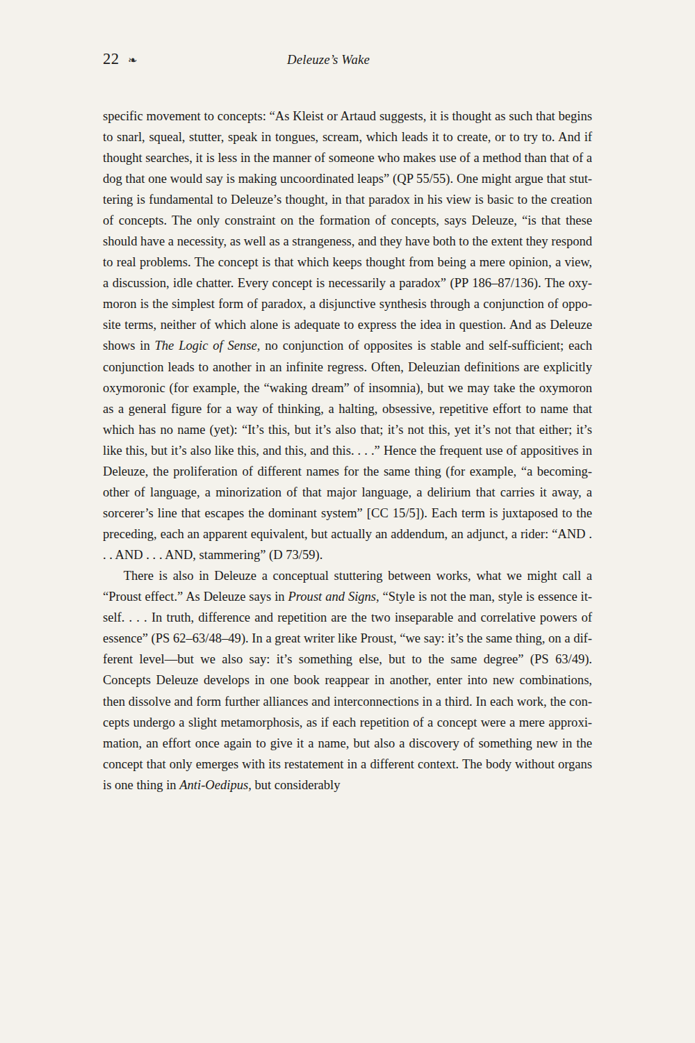22 ❧ Deleuze’s Wake
specific movement to concepts: “As Kleist or Artaud suggests, it is thought as such that begins to snarl, squeal, stutter, speak in tongues, scream, which leads it to create, or to try to. And if thought searches, it is less in the manner of someone who makes use of a method than that of a dog that one would say is making uncoordinated leaps” (QP 55/55). One might argue that stuttering is fundamental to Deleuze’s thought, in that paradox in his view is basic to the creation of concepts. The only constraint on the formation of concepts, says Deleuze, “is that these should have a necessity, as well as a strangeness, and they have both to the extent they respond to real problems. The concept is that which keeps thought from being a mere opinion, a view, a discussion, idle chatter. Every concept is necessarily a paradox” (PP 186–87/136). The oxymoron is the simplest form of paradox, a disjunctive synthesis through a conjunction of opposite terms, neither of which alone is adequate to express the idea in question. And as Deleuze shows in The Logic of Sense, no conjunction of opposites is stable and self-sufficient; each conjunction leads to another in an infinite regress. Often, Deleuzian definitions are explicitly oxymoronic (for example, the “waking dream” of insomnia), but we may take the oxymoron as a general figure for a way of thinking, a halting, obsessive, repetitive effort to name that which has no name (yet): “It’s this, but it’s also that; it’s not this, yet it’s not that either; it’s like this, but it’s also like this, and this, and this. . . .” Hence the frequent use of appositives in Deleuze, the proliferation of different names for the same thing (for example, “a becoming-other of language, a minorization of that major language, a delirium that carries it away, a sorcerer’s line that escapes the dominant system” [CC 15/5]). Each term is juxtaposed to the preceding, each an apparent equivalent, but actually an addendum, an adjunct, a rider: “AND . . . AND . . . AND, stammering” (D 73/59).
There is also in Deleuze a conceptual stuttering between works, what we might call a “Proust effect.” As Deleuze says in Proust and Signs, “Style is not the man, style is essence itself. . . . In truth, difference and repetition are the two inseparable and correlative powers of essence” (PS 62–63/48–49). In a great writer like Proust, “we say: it’s the same thing, on a different level—but we also say: it’s something else, but to the same degree” (PS 63/49). Concepts Deleuze develops in one book reappear in another, enter into new combinations, then dissolve and form further alliances and interconnections in a third. In each work, the concepts undergo a slight metamorphosis, as if each repetition of a concept were a mere approximation, an effort once again to give it a name, but also a discovery of something new in the concept that only emerges with its restatement in a different context. The body without organs is one thing in Anti-Oedipus, but considerably